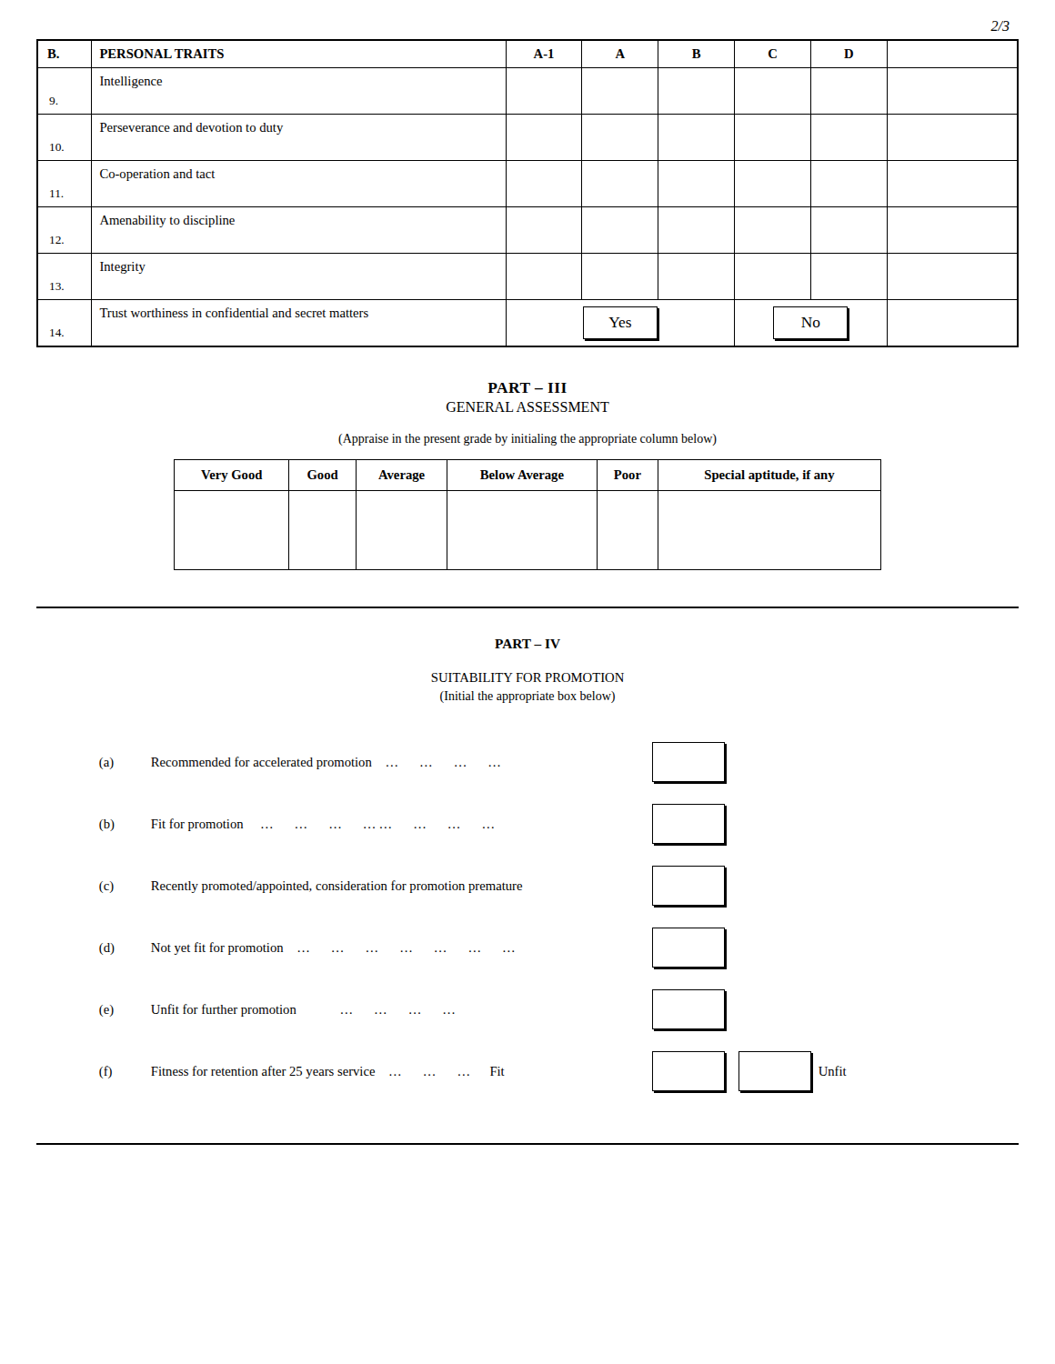2/3
| B. | PERSONAL TRAITS | A-1 | A | B | C | D | |
| --- | --- | --- | --- | --- | --- | --- | --- |
| 9. | Intelligence | | | | | | |
| 10. | Perseverance and devotion to duty | | | | | | |
| 11. | Co-operation and tact | | | | | | |
| 12. | Amenability to discipline | | | | | | |
| 13. | Integrity | | | | | | |
| 14. | Trust worthiness in confidential and secret matters | Yes | No | |
PART – III
GENERAL ASSESSMENT
(Appraise in the present grade by initialing the appropriate column below)
| Very Good | Good | Average | Below Average | Poor | Special aptitude, if any |
| --- | --- | --- | --- | --- | --- |
PART – IV
SUITABILITY FOR PROMOTION
(Initial the appropriate box below)
| (a) | Recommended for accelerated promotion … … … … | |
| (b) | Fit for promotion … … … …… … … … | |
| (c) | Recently promoted/appointed, consideration for promotion premature | |
| (d) | Not yet fit for promotion … … … … … … … | |
| (e) | Unfit for further promotion … … … … | |
| (f) | Fitness for retention after 25 years service … … … Fit | Unfit |